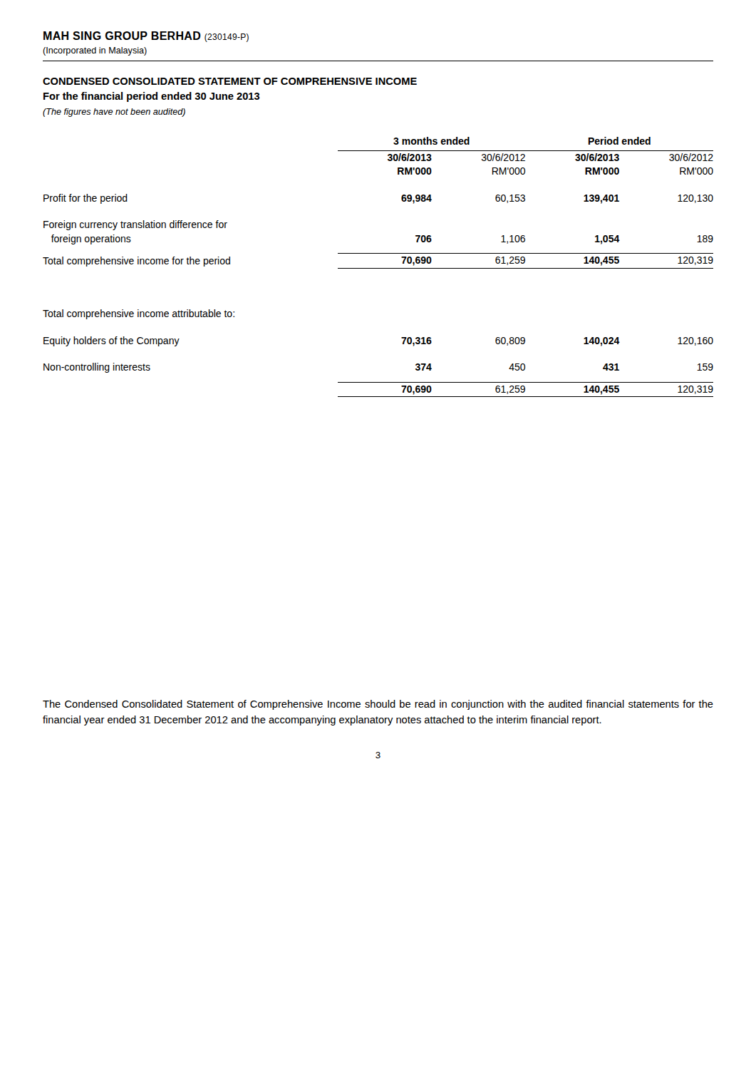MAH SING GROUP BERHAD (230149-P)
(Incorporated in Malaysia)
CONDENSED CONSOLIDATED STATEMENT OF COMPREHENSIVE INCOME
For the financial period ended 30 June 2013
(The figures have not been audited)
| | 3 months ended | Period ended |
| | 30/6/2013 | 30/6/2012 | 30/6/2013 | 30/6/2012 |
| | RM'000 | RM'000 | RM'000 | RM'000 |
| Profit for the period | 69,984 | 60,153 | 139,401 | 120,130 |
| Foreign currency translation difference for foreign operations | 706 | 1,106 | 1,054 | 189 |
| Total comprehensive income for the period | 70,690 | 61,259 | 140,455 | 120,319 |
| Total comprehensive income attributable to: | | | | |
| Equity holders of the Company | 70,316 | 60,809 | 140,024 | 120,160 |
| Non-controlling interests | 374 | 450 | 431 | 159 |
| | 70,690 | 61,259 | 140,455 | 120,319 |
The Condensed Consolidated Statement of Comprehensive Income should be read in conjunction with the audited financial statements for the financial year ended 31 December 2012 and the accompanying explanatory notes attached to the interim financial report.
3